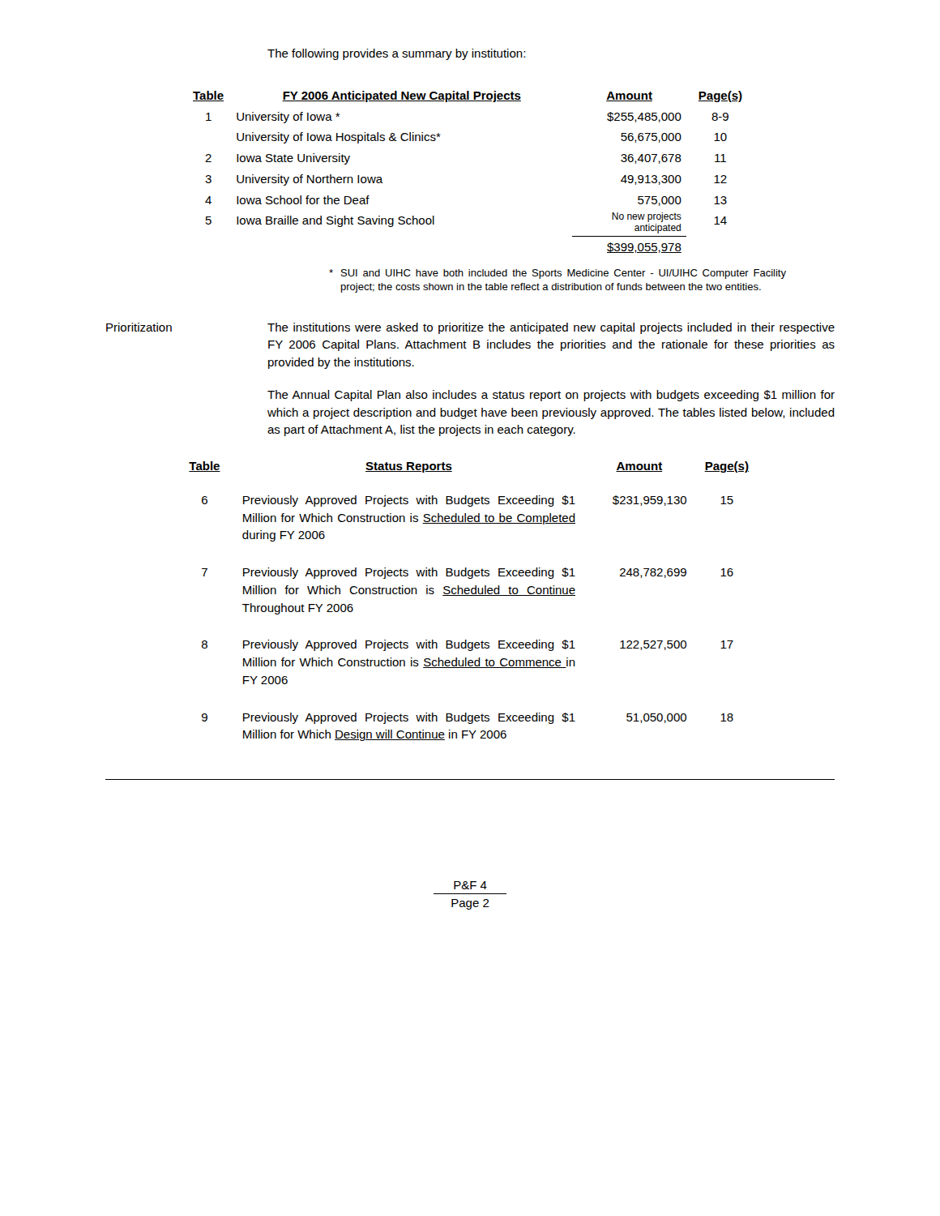The following provides a summary by institution:
| Table | FY 2006 Anticipated New Capital Projects | Amount | Page(s) |
| --- | --- | --- | --- |
| 1 | University of Iowa * | $255,485,000 | 8-9 |
| | University of Iowa Hospitals & Clinics* | 56,675,000 | 10 |
| 2 | Iowa State University | 36,407,678 | 11 |
| 3 | University of Northern Iowa | 49,913,300 | 12 |
| 4 | Iowa School for the Deaf | 575,000 | 13 |
| 5 | Iowa Braille and Sight Saving School | No new projects anticipated | 14 |
| | | $399,055,978 | |
* SUI and UIHC have both included the Sports Medicine Center - UI/UIHC Computer Facility project; the costs shown in the table reflect a distribution of funds between the two entities.
Prioritization
The institutions were asked to prioritize the anticipated new capital projects included in their respective FY 2006 Capital Plans. Attachment B includes the priorities and the rationale for these priorities as provided by the institutions.
The Annual Capital Plan also includes a status report on projects with budgets exceeding $1 million for which a project description and budget have been previously approved. The tables listed below, included as part of Attachment A, list the projects in each category.
| Table | Status Reports | Amount | Page(s) |
| --- | --- | --- | --- |
| 6 | Previously Approved Projects with Budgets Exceeding $1 Million for Which Construction is Scheduled to be Completed during FY 2006 | $231,959,130 | 15 |
| 7 | Previously Approved Projects with Budgets Exceeding $1 Million for Which Construction is Scheduled to Continue Throughout FY 2006 | 248,782,699 | 16 |
| 8 | Previously Approved Projects with Budgets Exceeding $1 Million for Which Construction is Scheduled to Commence in FY 2006 | 122,527,500 | 17 |
| 9 | Previously Approved Projects with Budgets Exceeding $1 Million for Which Design will Continue in FY 2006 | 51,050,000 | 18 |
P&F 4 Page 2